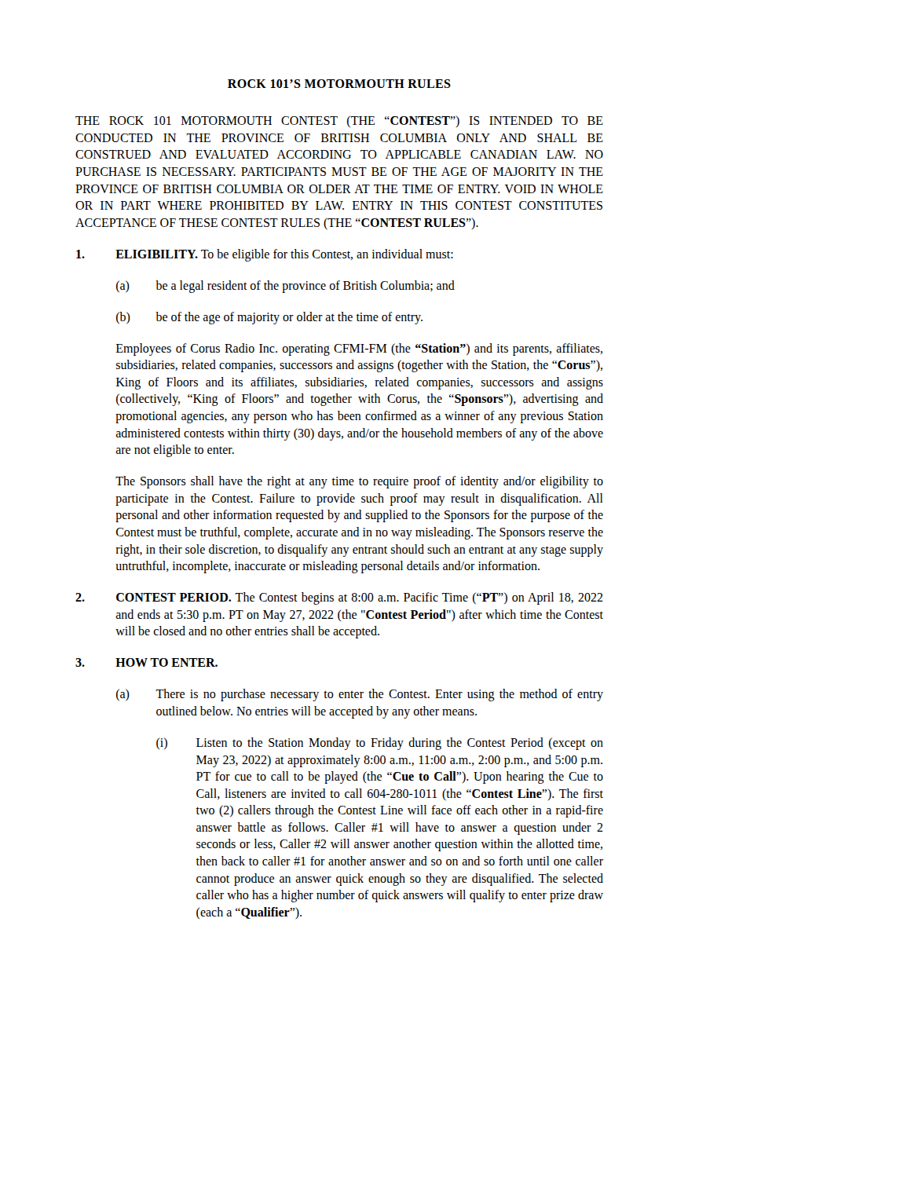ROCK 101’S MOTORMOUTH RULES
THE ROCK 101 MOTORMOUTH CONTEST (THE “CONTEST”) IS INTENDED TO BE CONDUCTED IN THE PROVINCE OF BRITISH COLUMBIA ONLY AND SHALL BE CONSTRUED AND EVALUATED ACCORDING TO APPLICABLE CANADIAN LAW. NO PURCHASE IS NECESSARY. PARTICIPANTS MUST BE OF THE AGE OF MAJORITY IN THE PROVINCE OF BRITISH COLUMBIA OR OLDER AT THE TIME OF ENTRY. VOID IN WHOLE OR IN PART WHERE PROHIBITED BY LAW. ENTRY IN THIS CONTEST CONSTITUTES ACCEPTANCE OF THESE CONTEST RULES (THE “CONTEST RULES”).
1.
ELIGIBILITY. To be eligible for this Contest, an individual must:
(a)
be a legal resident of the province of British Columbia; and
(b)
be of the age of majority or older at the time of entry.
Employees of Corus Radio Inc. operating CFMI-FM (the “Station”) and its parents, affiliates, subsidiaries, related companies, successors and assigns (together with the Station, the “Corus”), King of Floors and its affiliates, subsidiaries, related companies, successors and assigns (collectively, “King of Floors” and together with Corus, the “Sponsors”), advertising and promotional agencies, any person who has been confirmed as a winner of any previous Station administered contests within thirty (30) days, and/or the household members of any of the above are not eligible to enter.
The Sponsors shall have the right at any time to require proof of identity and/or eligibility to participate in the Contest. Failure to provide such proof may result in disqualification. All personal and other information requested by and supplied to the Sponsors for the purpose of the Contest must be truthful, complete, accurate and in no way misleading. The Sponsors reserve the right, in their sole discretion, to disqualify any entrant should such an entrant at any stage supply untruthful, incomplete, inaccurate or misleading personal details and/or information.
2.
CONTEST PERIOD. The Contest begins at 8:00 a.m. Pacific Time (“PT”) on April 18, 2022 and ends at 5:30 p.m. PT on May 27, 2022 (the "Contest Period") after which time the Contest will be closed and no other entries shall be accepted.
3.
HOW TO ENTER.
(a)
There is no purchase necessary to enter the Contest. Enter using the method of entry outlined below. No entries will be accepted by any other means.
(i)
Listen to the Station Monday to Friday during the Contest Period (except on May 23, 2022) at approximately 8:00 a.m., 11:00 a.m., 2:00 p.m., and 5:00 p.m. PT for cue to call to be played (the “Cue to Call”). Upon hearing the Cue to Call, listeners are invited to call 604-280-1011 (the “Contest Line”). The first two (2) callers through the Contest Line will face off each other in a rapid-fire answer battle as follows. Caller #1 will have to answer a question under 2 seconds or less, Caller #2 will answer another question within the allotted time, then back to caller #1 for another answer and so on and so forth until one caller cannot produce an answer quick enough so they are disqualified. The selected caller who has a higher number of quick answers will qualify to enter prize draw (each a “Qualifier”).